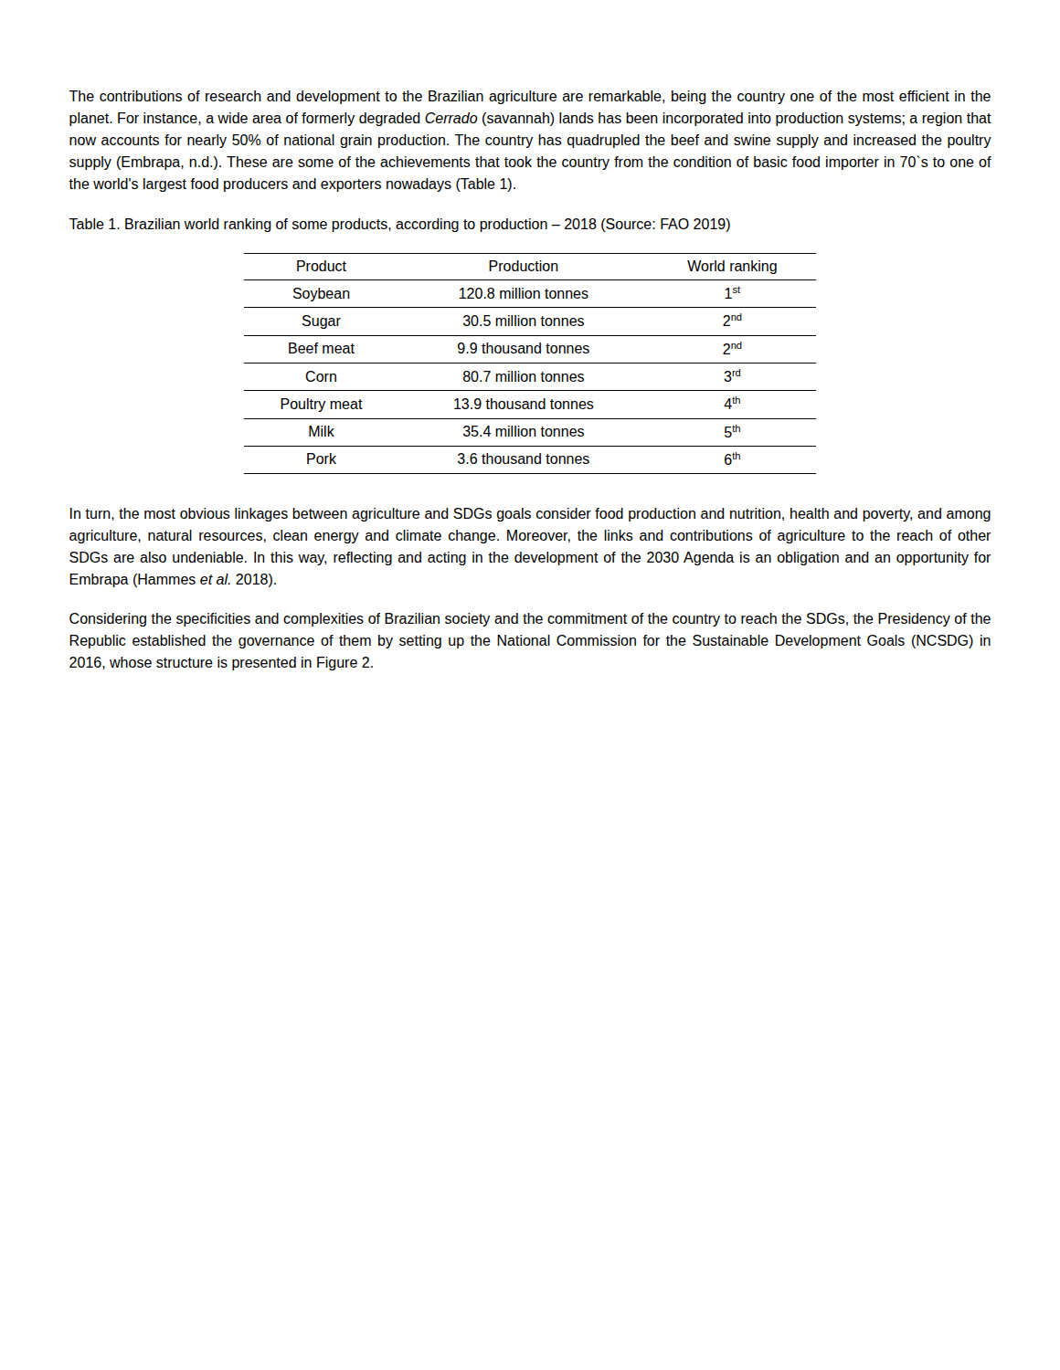The contributions of research and development to the Brazilian agriculture are remarkable, being the country one of the most efficient in the planet. For instance, a wide area of formerly degraded Cerrado (savannah) lands has been incorporated into production systems; a region that now accounts for nearly 50% of national grain production. The country has quadrupled the beef and swine supply and increased the poultry supply (Embrapa, n.d.). These are some of the achievements that took the country from the condition of basic food importer in 70`s to one of the world's largest food producers and exporters nowadays (Table 1).
Table 1. Brazilian world ranking of some products, according to production – 2018 (Source: FAO 2019)
| Product | Production | World ranking |
| --- | --- | --- |
| Soybean | 120.8 million tonnes | 1 st |
| Sugar | 30.5 million tonnes | 2 nd |
| Beef meat | 9.9 thousand tonnes | 2 nd |
| Corn | 80.7 million tonnes | 3 rd |
| Poultry meat | 13.9 thousand tonnes | 4 th |
| Milk | 35.4 million tonnes | 5 th |
| Pork | 3.6 thousand tonnes | 6 th |
In turn, the most obvious linkages between agriculture and SDGs goals consider food production and nutrition, health and poverty, and among agriculture, natural resources, clean energy and climate change. Moreover, the links and contributions of agriculture to the reach of other SDGs are also undeniable. In this way, reflecting and acting in the development of the 2030 Agenda is an obligation and an opportunity for Embrapa (Hammes et al. 2018).
Considering the specificities and complexities of Brazilian society and the commitment of the country to reach the SDGs, the Presidency of the Republic established the governance of them by setting up the National Commission for the Sustainable Development Goals (NCSDG) in 2016, whose structure is presented in Figure 2.